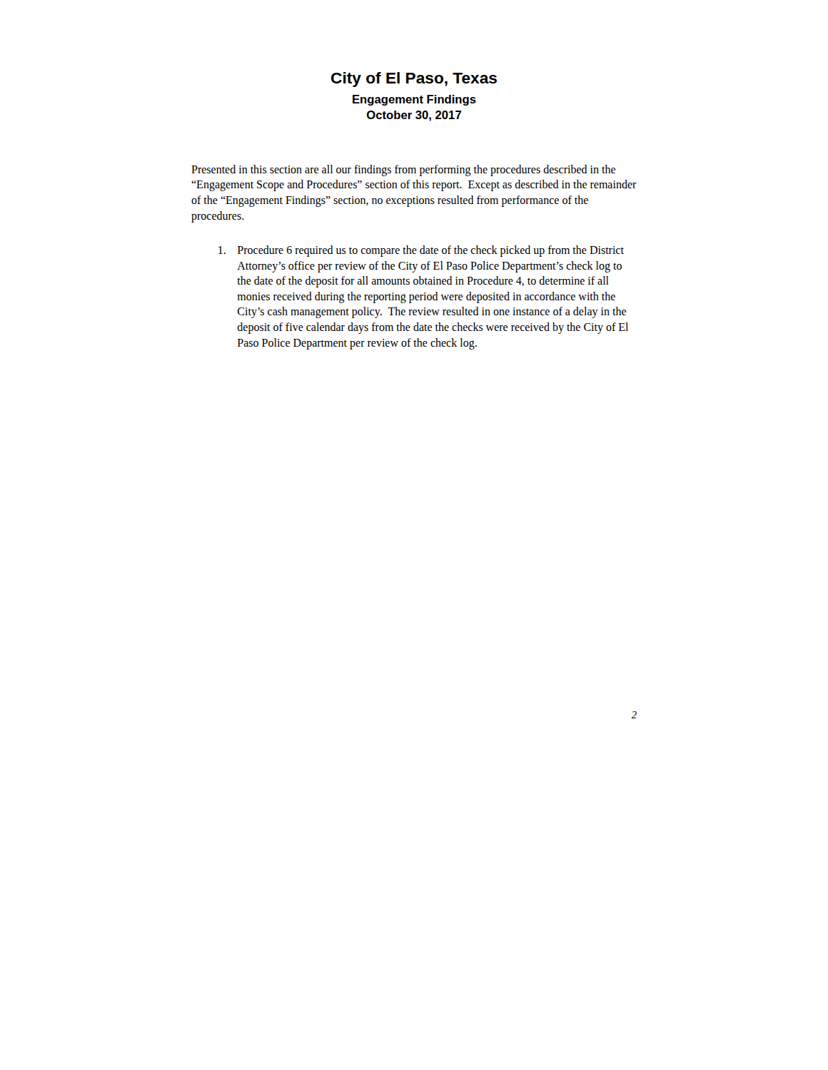City of El Paso, Texas
Engagement Findings
October 30, 2017
Presented in this section are all our findings from performing the procedures described in the “Engagement Scope and Procedures” section of this report. Except as described in the remainder of the “Engagement Findings” section, no exceptions resulted from performance of the procedures.
Procedure 6 required us to compare the date of the check picked up from the District Attorney’s office per review of the City of El Paso Police Department’s check log to the date of the deposit for all amounts obtained in Procedure 4, to determine if all monies received during the reporting period were deposited in accordance with the City’s cash management policy. The review resulted in one instance of a delay in the deposit of five calendar days from the date the checks were received by the City of El Paso Police Department per review of the check log.
2